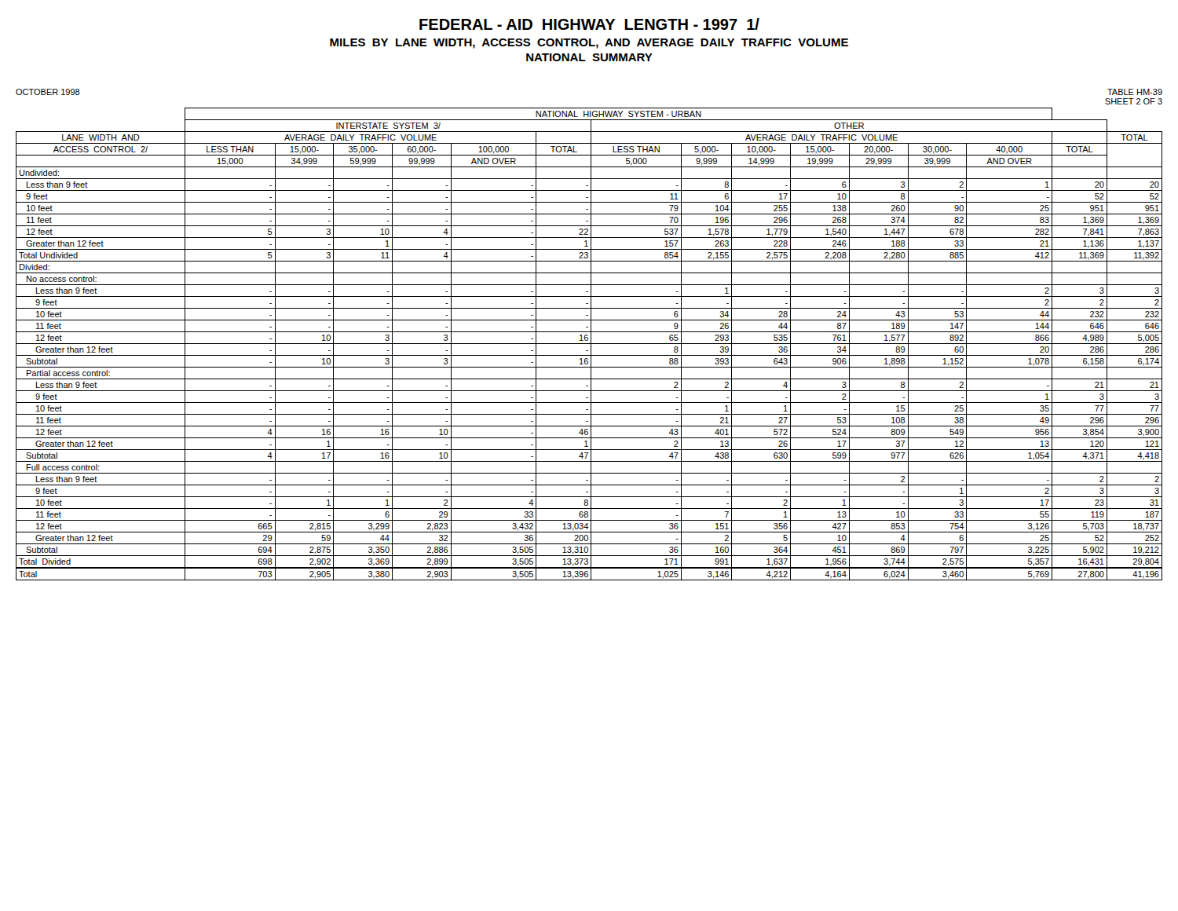FEDERAL - AID HIGHWAY LENGTH - 1997 1/
MILES BY LANE WIDTH, ACCESS CONTROL, AND AVERAGE DAILY TRAFFIC VOLUME
NATIONAL SUMMARY
OCTOBER 1998
TABLE HM-39
SHEET 2 OF 3
| | NATIONAL HIGHWAY SYSTEM - URBAN | |
| --- | --- | --- |
| | INTERSTATE SYSTEM 3/ | OTHER | |
| LANE WIDTH AND | AVERAGE DAILY TRAFFIC VOLUME | | AVERAGE DAILY TRAFFIC VOLUME | | TOTAL |
| ACCESS CONTROL 2/ | LESS THAN | 15,000- | 35,000- | 60,000- | 100,000 | TOTAL | LESS THAN | 5,000- | 10,000- | 15,000- | 20,000- | 30,000- | 40,000 | TOTAL | |
| | 15,000 | 34,999 | 59,999 | 99,999 | AND OVER | | 5,000 | 9,999 | 14,999 | 19,999 | 29,999 | 39,999 | AND OVER | | |
| Undivided: | | | | | | | | | | | | | | | |
| Less than 9 feet | - | - | - | - | - | - | - | 8 | - | 6 | 3 | 2 | 1 | 20 | 20 |
| 9 feet | - | - | - | - | - | - | 11 | 6 | 17 | 10 | 8 | - | - | 52 | 52 |
| 10 feet | - | - | - | - | - | - | 79 | 104 | 255 | 138 | 260 | 90 | 25 | 951 | 951 |
| 11 feet | - | - | - | - | - | - | 70 | 196 | 296 | 268 | 374 | 82 | 83 | 1,369 | 1,369 |
| 12 feet | 5 | 3 | 10 | 4 | - | 22 | 537 | 1,578 | 1,779 | 1,540 | 1,447 | 678 | 282 | 7,841 | 7,863 |
| Greater than 12 feet | - | - | 1 | - | - | 1 | 157 | 263 | 228 | 246 | 188 | 33 | 21 | 1,136 | 1,137 |
| Total Undivided | 5 | 3 | 11 | 4 | - | 23 | 854 | 2,155 | 2,575 | 2,208 | 2,280 | 885 | 412 | 11,369 | 11,392 |
| Divided: | | | | | | | | | | | | | | | |
| No access control: | | | | | | | | | | | | | | | |
| Less than 9 feet | - | - | - | - | - | - | - | 1 | - | - | - | - | 2 | 3 | 3 |
| 9 feet | - | - | - | - | - | - | - | - | - | - | - | - | 2 | 2 | 2 |
| 10 feet | - | - | - | - | - | - | 6 | 34 | 28 | 24 | 43 | 53 | 44 | 232 | 232 |
| 11 feet | - | - | - | - | - | - | 9 | 26 | 44 | 87 | 189 | 147 | 144 | 646 | 646 |
| 12 feet | - | 10 | 3 | 3 | - | 16 | 65 | 293 | 535 | 761 | 1,577 | 892 | 866 | 4,989 | 5,005 |
| Greater than 12 feet | - | - | - | - | - | - | 8 | 39 | 36 | 34 | 89 | 60 | 20 | 286 | 286 |
| Subtotal | - | 10 | 3 | 3 | - | 16 | 88 | 393 | 643 | 906 | 1,898 | 1,152 | 1,078 | 6,158 | 6,174 |
| Partial access control: | | | | | | | | | | | | | | | |
| Less than 9 feet | - | - | - | - | - | - | 2 | 2 | 4 | 3 | 8 | 2 | - | 21 | 21 |
| 9 feet | - | - | - | - | - | - | - | - | - | 2 | - | - | 1 | 3 | 3 |
| 10 feet | - | - | - | - | - | - | - | 1 | 1 | - | 15 | 25 | 35 | 77 | 77 |
| 11 feet | - | - | - | - | - | - | - | 21 | 27 | 53 | 108 | 38 | 49 | 296 | 296 |
| 12 feet | 4 | 16 | 16 | 10 | - | 46 | 43 | 401 | 572 | 524 | 809 | 549 | 956 | 3,854 | 3,900 |
| Greater than 12 feet | - | 1 | - | - | - | 1 | 2 | 13 | 26 | 17 | 37 | 12 | 13 | 120 | 121 |
| Subtotal | 4 | 17 | 16 | 10 | - | 47 | 47 | 438 | 630 | 599 | 977 | 626 | 1,054 | 4,371 | 4,418 |
| Full access control: | | | | | | | | | | | | | | | |
| Less than 9 feet | - | - | - | - | - | - | - | - | - | - | 2 | - | - | 2 | 2 |
| 9 feet | - | - | - | - | - | - | - | - | - | - | - | 1 | 2 | 3 | 3 |
| 10 feet | - | 1 | 1 | 2 | 4 | 8 | - | - | 2 | 1 | - | 3 | 17 | 23 | 31 |
| 11 feet | - | - | 6 | 29 | 33 | 68 | - | 7 | 1 | 13 | 10 | 33 | 55 | 119 | 187 |
| 12 feet | 665 | 2,815 | 3,299 | 2,823 | 3,432 | 13,034 | 36 | 151 | 356 | 427 | 853 | 754 | 3,126 | 5,703 | 18,737 |
| Greater than 12 feet | 29 | 59 | 44 | 32 | 36 | 200 | - | 2 | 5 | 10 | 4 | 6 | 25 | 52 | 252 |
| Subtotal | 694 | 2,875 | 3,350 | 2,886 | 3,505 | 13,310 | 36 | 160 | 364 | 451 | 869 | 797 | 3,225 | 5,902 | 19,212 |
| Total Divided | 698 | 2,902 | 3,369 | 2,899 | 3,505 | 13,373 | 171 | 991 | 1,637 | 1,956 | 3,744 | 2,575 | 5,357 | 16,431 | 29,804 |
| Total | 703 | 2,905 | 3,380 | 2,903 | 3,505 | 13,396 | 1,025 | 3,146 | 4,212 | 4,164 | 6,024 | 3,460 | 5,769 | 27,800 | 41,196 |